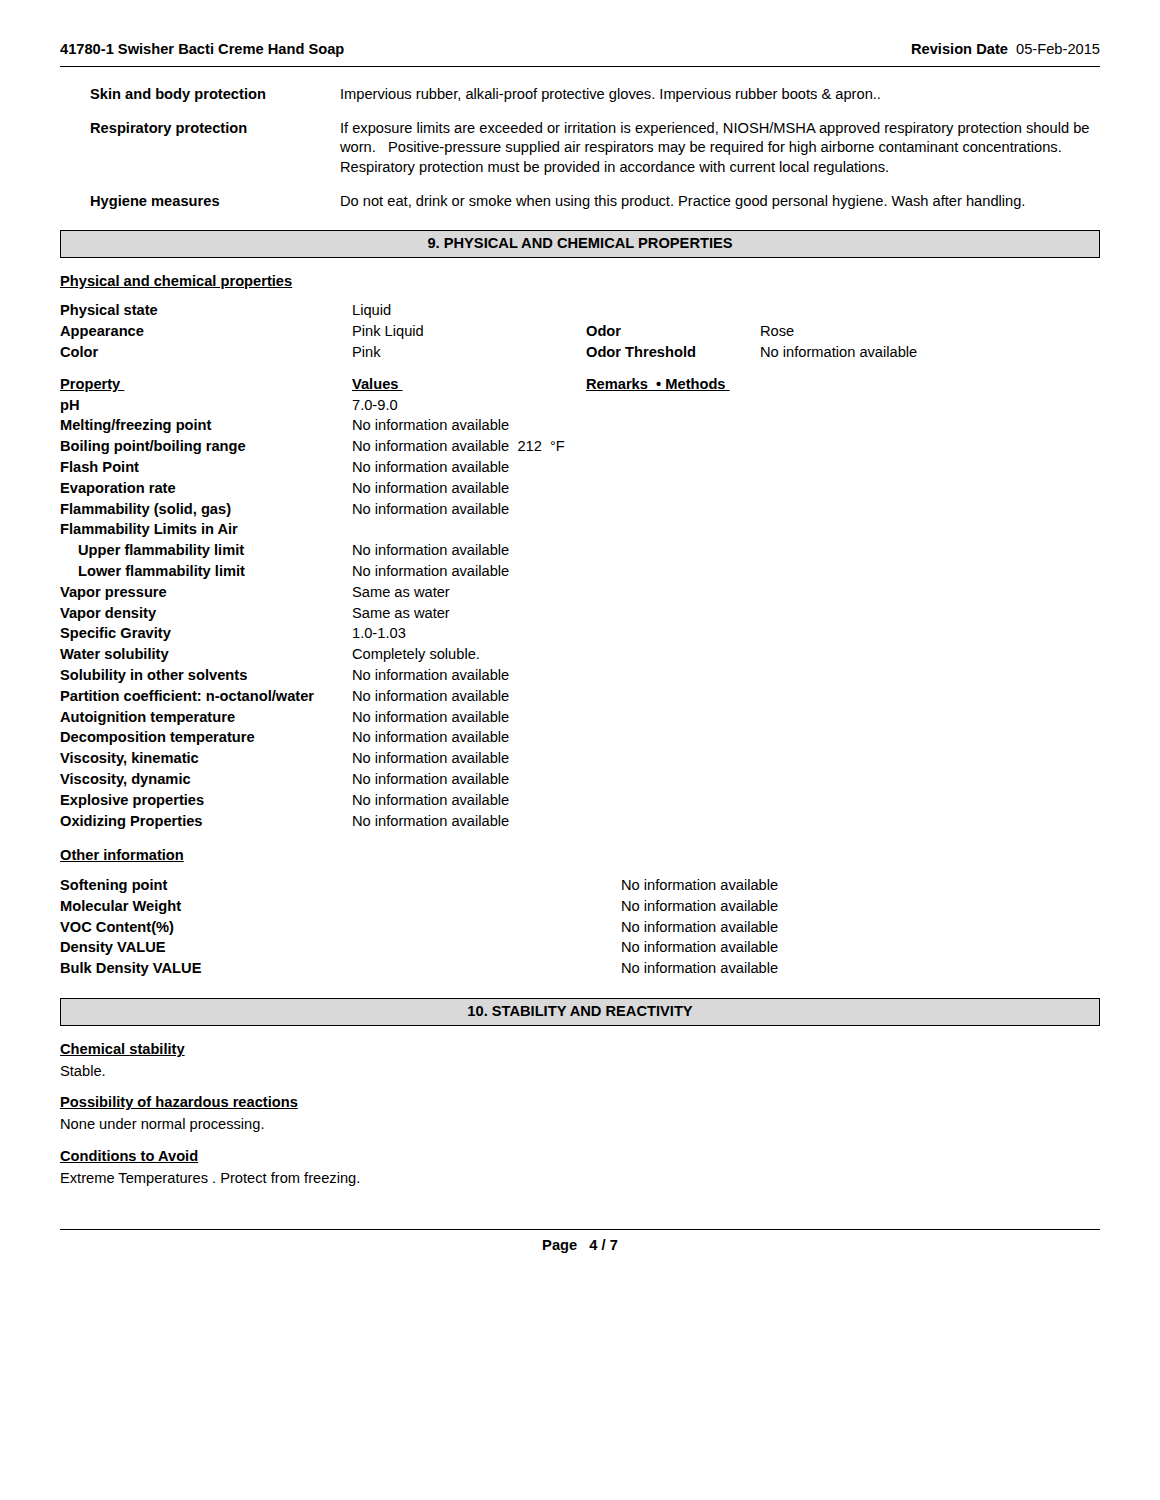41780-1 Swisher Bacti Creme Hand Soap
Revision Date 05-Feb-2015
Skin and body protection
Impervious rubber, alkali-proof protective gloves. Impervious rubber boots & apron..
Respiratory protection
If exposure limits are exceeded or irritation is experienced, NIOSH/MSHA approved respiratory protection should be worn. Positive-pressure supplied air respirators may be required for high airborne contaminant concentrations. Respiratory protection must be provided in accordance with current local regulations.
Hygiene measures
Do not eat, drink or smoke when using this product. Practice good personal hygiene. Wash after handling.
9. PHYSICAL AND CHEMICAL PROPERTIES
Physical and chemical properties
| Physical state | Liquid | | |
| Appearance | Pink Liquid | Odor | Rose |
| Color | Pink | Odor Threshold | No information available |
| Property | Values | Remarks • Methods |
| pH | 7.0-9.0 | |
| Melting/freezing point | No information available | |
| Boiling point/boiling range | No information available 212 °F | |
| Flash Point | No information available | |
| Evaporation rate | No information available | |
| Flammability (solid, gas) | No information available | |
| Flammability Limits in Air | | |
| Upper flammability limit | No information available | |
| Lower flammability limit | No information available | |
| Vapor pressure | Same as water | |
| Vapor density | Same as water | |
| Specific Gravity | 1.0-1.03 | |
| Water solubility | Completely soluble. | |
| Solubility in other solvents | No information available | |
| Partition coefficient: n-octanol/water | No information available | |
| Autoignition temperature | No information available | |
| Decomposition temperature | No information available | |
| Viscosity, kinematic | No information available | |
| Viscosity, dynamic | No information available | |
| Explosive properties | No information available | |
| Oxidizing Properties | No information available | |
Other information
| Softening point | No information available |
| Molecular Weight | No information available |
| VOC Content(%) | No information available |
| Density VALUE | No information available |
| Bulk Density VALUE | No information available |
10. STABILITY AND REACTIVITY
Chemical stability
Stable.
Possibility of hazardous reactions
None under normal processing.
Conditions to Avoid
Extreme Temperatures . Protect from freezing.
Page 4 / 7